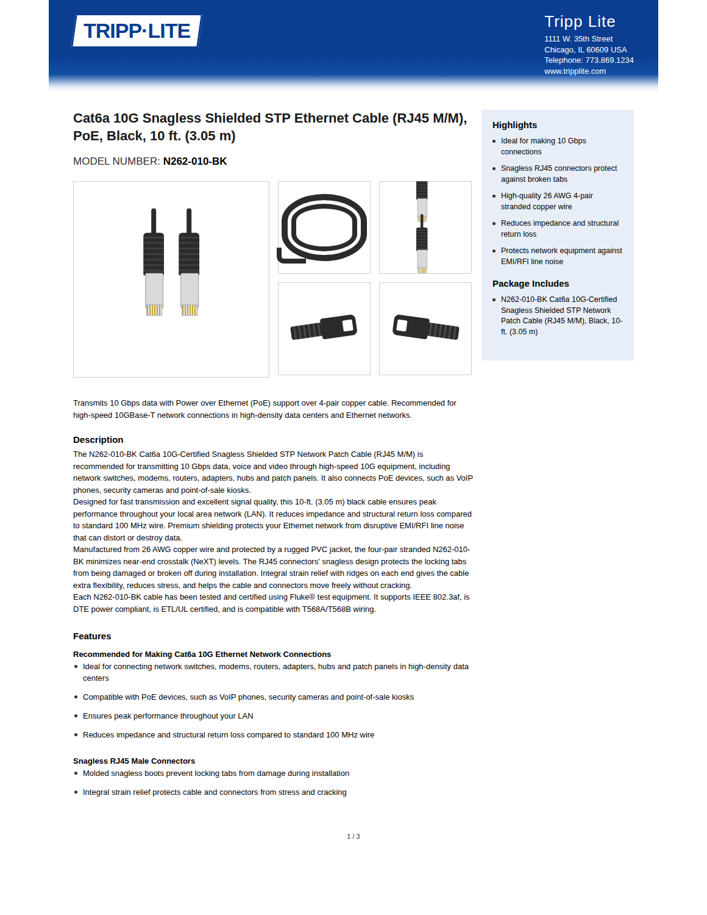TRIPP·LITE
Tripp Lite
1111 W. 35th Street
Chicago, IL 60609 USA
Telephone: 773.869.1234
www.tripplite.com
Highlights
Ideal for making 10 Gbps connections
Snagless RJ45 connectors protect against broken tabs
High-quality 26 AWG 4-pair stranded copper wire
Reduces impedance and structural return loss
Protects network equipment against EMI/RFI line noise
Package Includes
N262-010-BK Cat6a 10G-Certified Snagless Shielded STP Network Patch Cable (RJ45 M/M), Black, 10-ft. (3.05 m)
Cat6a 10G Snagless Shielded STP Ethernet Cable (RJ45 M/M), PoE, Black, 10 ft. (3.05 m)
MODEL NUMBER: N262-010-BK
Transmits 10 Gbps data with Power over Ethernet (PoE) support over 4-pair copper cable. Recommended for high-speed 10GBase-T network connections in high-density data centers and Ethernet networks.
Description
The N262-010-BK Cat6a 10G-Certified Snagless Shielded STP Network Patch Cable (RJ45 M/M) is recommended for transmitting 10 Gbps data, voice and video through high-speed 10G equipment, including network switches, modems, routers, adapters, hubs and patch panels. It also connects PoE devices, such as VoIP phones, security cameras and point-of-sale kiosks.
Designed for fast transmission and excellent signal quality, this 10-ft. (3.05 m) black cable ensures peak performance throughout your local area network (LAN). It reduces impedance and structural return loss compared to standard 100 MHz wire. Premium shielding protects your Ethernet network from disruptive EMI/RFI line noise that can distort or destroy data.
Manufactured from 26 AWG copper wire and protected by a rugged PVC jacket, the four-pair stranded N262-010-BK minimizes near-end crosstalk (NeXT) levels. The RJ45 connectors' snagless design protects the locking tabs from being damaged or broken off during installation. Integral strain relief with ridges on each end gives the cable extra flexibility, reduces stress, and helps the cable and connectors move freely without cracking.
Each N262-010-BK cable has been tested and certified using Fluke® test equipment. It supports IEEE 802.3af, is DTE power compliant, is ETL/UL certified, and is compatible with T568A/T568B wiring.
Features
Recommended for Making Cat6a 10G Ethernet Network Connections
Ideal for connecting network switches, modems, routers, adapters, hubs and patch panels in high-density data centers
Compatible with PoE devices, such as VoIP phones, security cameras and point-of-sale kiosks
Ensures peak performance throughout your LAN
Reduces impedance and structural return loss compared to standard 100 MHz wire
Snagless RJ45 Male Connectors
Molded snagless boots prevent locking tabs from damage during installation
Integral strain relief protects cable and connectors from stress and cracking
1 / 3